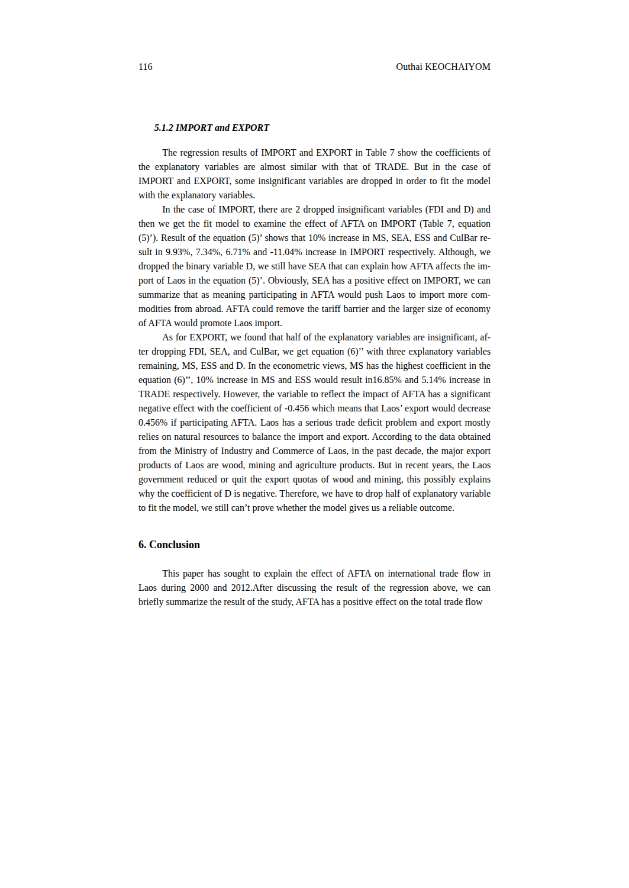116 Outhai KEOCHAIYOM
5.1.2 IMPORT and EXPORT
The regression results of IMPORT and EXPORT in Table 7 show the coefficients of the explanatory variables are almost similar with that of TRADE. But in the case of IMPORT and EXPORT, some insignificant variables are dropped in order to fit the model with the explanatory variables.
In the case of IMPORT, there are 2 dropped insignificant variables (FDI and D) and then we get the fit model to examine the effect of AFTA on IMPORT (Table 7, equation (5)’). Result of the equation (5)’ shows that 10% increase in MS, SEA, ESS and CulBar result in 9.93%, 7.34%, 6.71% and -11.04% increase in IMPORT respectively. Although, we dropped the binary variable D, we still have SEA that can explain how AFTA affects the import of Laos in the equation (5)’. Obviously, SEA has a positive effect on IMPORT, we can summarize that as meaning participating in AFTA would push Laos to import more commodities from abroad. AFTA could remove the tariff barrier and the larger size of economy of AFTA would promote Laos import.
As for EXPORT, we found that half of the explanatory variables are insignificant, after dropping FDI, SEA, and CulBar, we get equation (6)’’ with three explanatory variables remaining, MS, ESS and D. In the econometric views, MS has the highest coefficient in the equation (6)’’, 10% increase in MS and ESS would result in16.85% and 5.14% increase in TRADE respectively. However, the variable to reflect the impact of AFTA has a significant negative effect with the coefficient of -0.456 which means that Laos’ export would decrease 0.456% if participating AFTA. Laos has a serious trade deficit problem and export mostly relies on natural resources to balance the import and export. According to the data obtained from the Ministry of Industry and Commerce of Laos, in the past decade, the major export products of Laos are wood, mining and agriculture products. But in recent years, the Laos government reduced or quit the export quotas of wood and mining, this possibly explains why the coefficient of D is negative. Therefore, we have to drop half of explanatory variable to fit the model, we still can’t prove whether the model gives us a reliable outcome.
6. Conclusion
This paper has sought to explain the effect of AFTA on international trade flow in Laos during 2000 and 2012.After discussing the result of the regression above, we can briefly summarize the result of the study, AFTA has a positive effect on the total trade flow